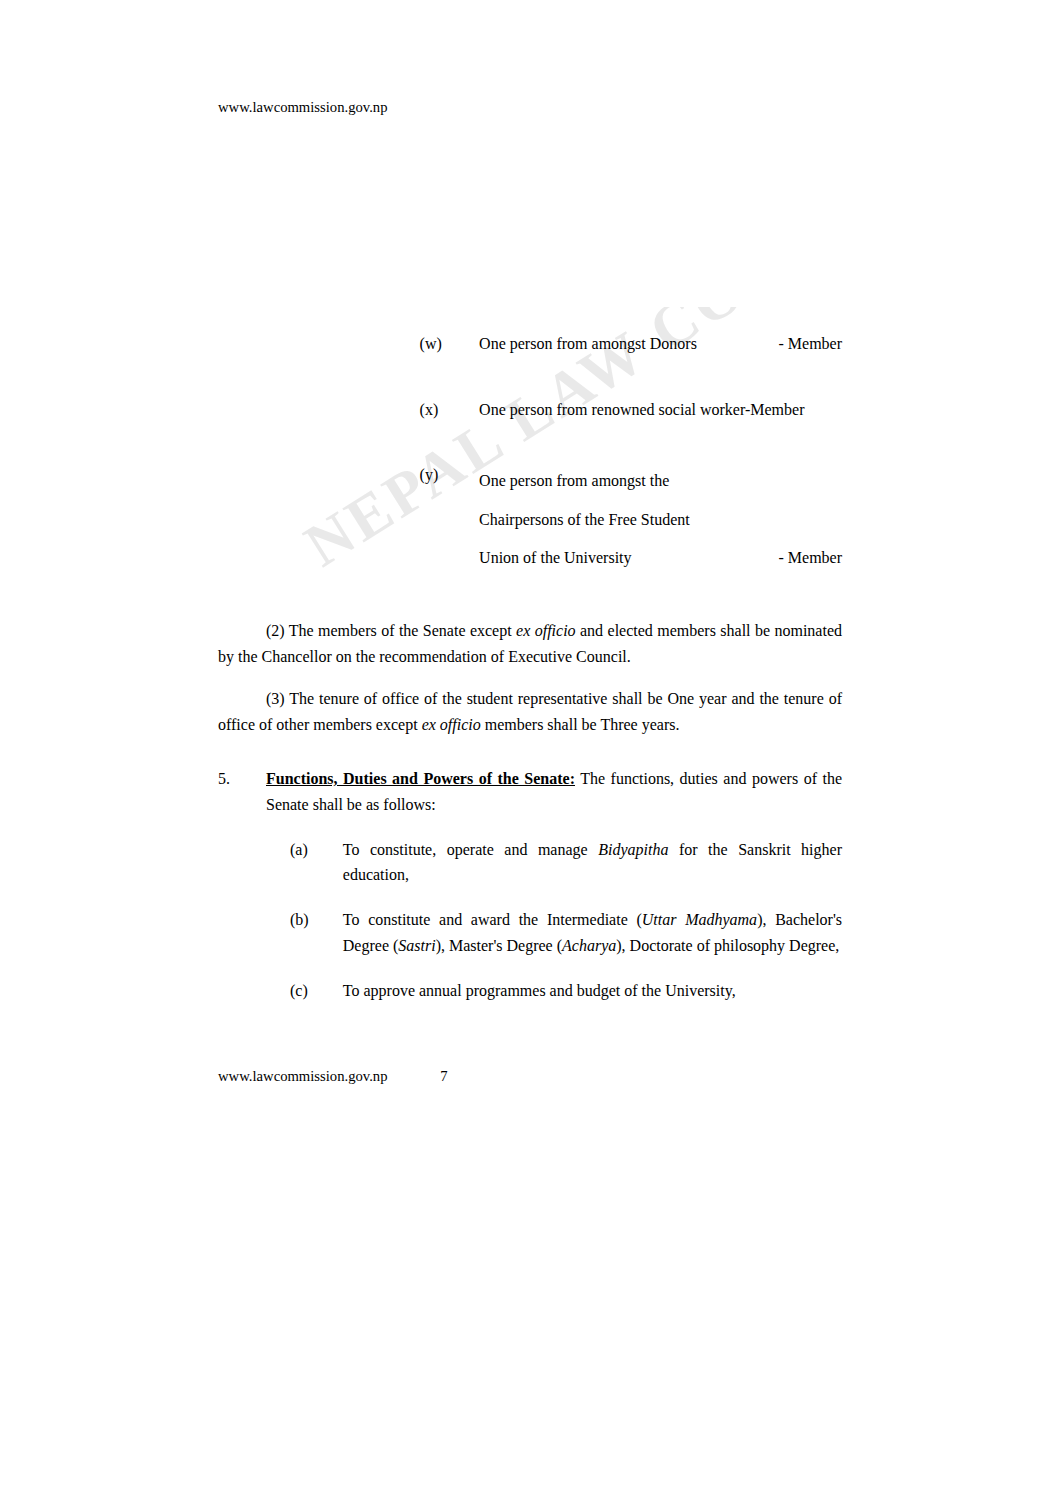www.lawcommission.gov.np
NEPAL LAW COMMISSION
(w)
One person from amongst Donors- Member
(x)
One person from renowned social worker-Member
(y)
One person from amongst the
Chairpersons of the Free Student
Union of the University- Member
(2) The members of the Senate except ex officio and elected members shall be nominated by the Chancellor on the recommendation of Executive Council.
(3) The tenure of office of the student representative shall be One year and the tenure of office of other members except ex officio members shall be Three years.
5.
Functions, Duties and Powers of the Senate: The functions, duties and powers of the Senate shall be as follows:
(a)
To constitute, operate and manage Bidyapitha for the Sanskrit higher education,
(b)
To constitute and award the Intermediate (Uttar Madhyama), Bachelor's Degree (Sastri), Master's Degree (Acharya), Doctorate of philosophy Degree,
(c)
To approve annual programmes and budget of the University,
www.lawcommission.gov.np 7